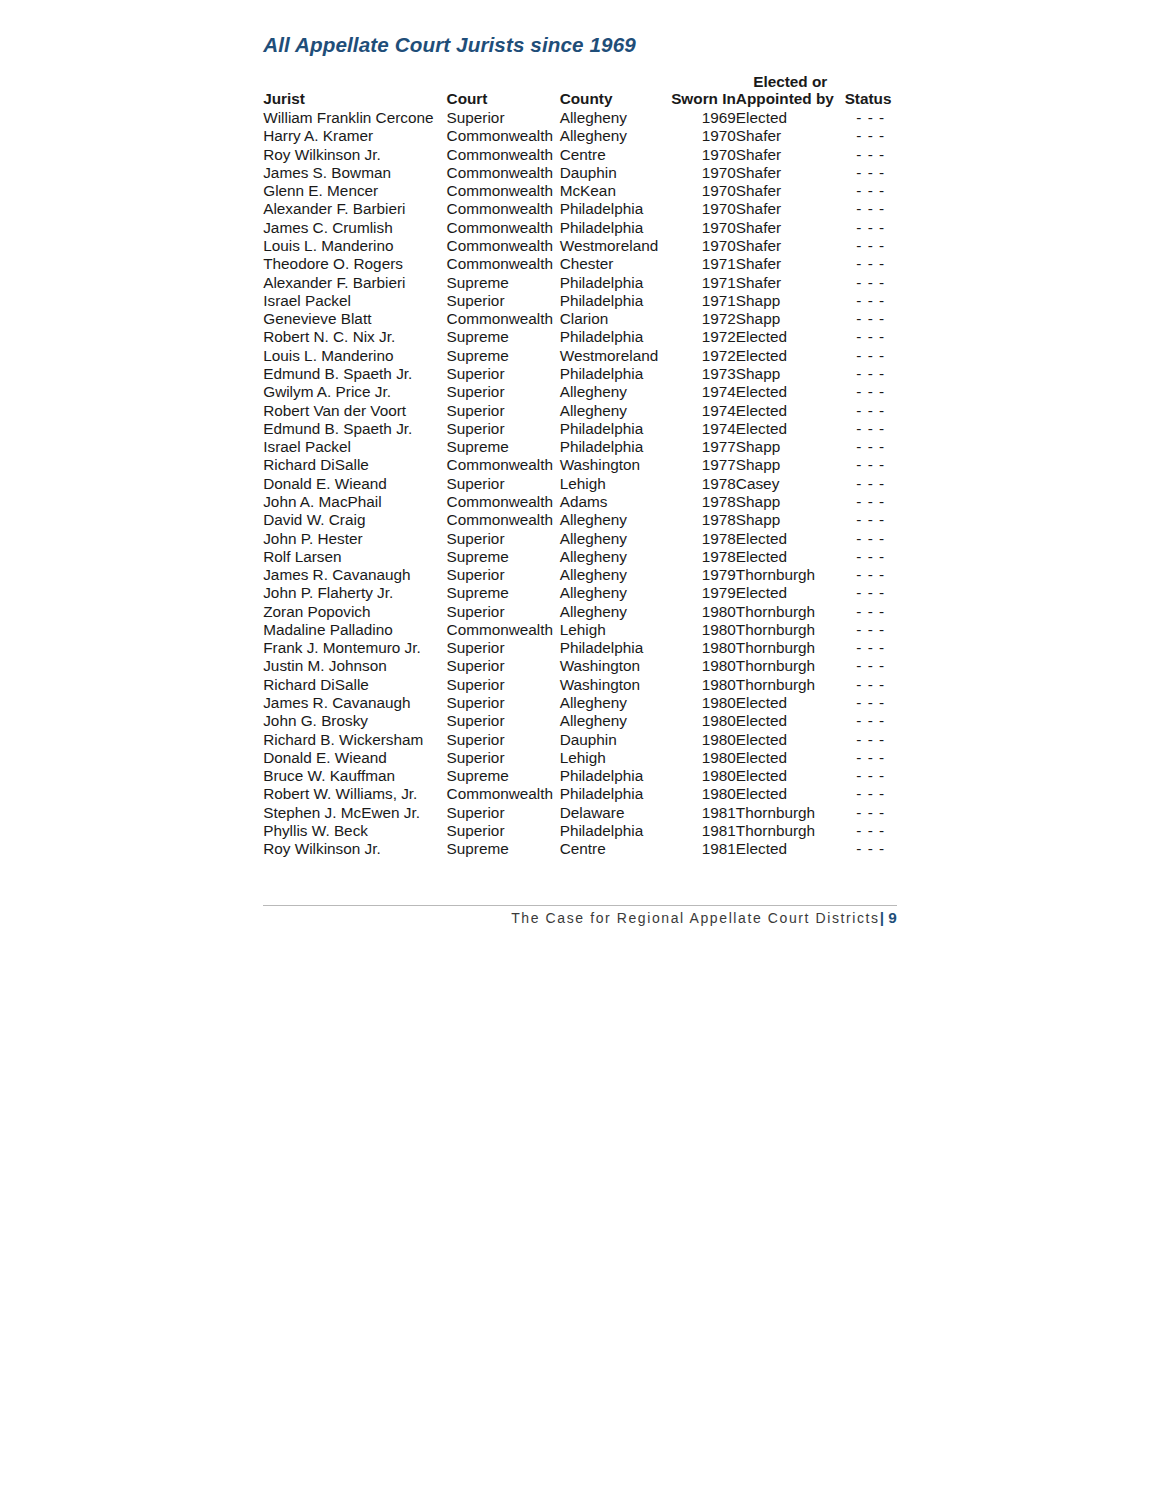All Appellate Court Jurists since 1969
| | | | | Elected or | |
| --- | --- | --- | --- | --- | --- |
| Jurist | Court | County | Sworn In | Appointed by | Status |
| William Franklin Cercone | Superior | Allegheny | 1969 | Elected | - - - |
| Harry A. Kramer | Commonwealth | Allegheny | 1970 | Shafer | - - - |
| Roy Wilkinson Jr. | Commonwealth | Centre | 1970 | Shafer | - - - |
| James S. Bowman | Commonwealth | Dauphin | 1970 | Shafer | - - - |
| Glenn E. Mencer | Commonwealth | McKean | 1970 | Shafer | - - - |
| Alexander F. Barbieri | Commonwealth | Philadelphia | 1970 | Shafer | - - - |
| James C. Crumlish | Commonwealth | Philadelphia | 1970 | Shafer | - - - |
| Louis L. Manderino | Commonwealth | Westmoreland | 1970 | Shafer | - - - |
| Theodore O. Rogers | Commonwealth | Chester | 1971 | Shafer | - - - |
| Alexander F. Barbieri | Supreme | Philadelphia | 1971 | Shafer | - - - |
| Israel Packel | Superior | Philadelphia | 1971 | Shapp | - - - |
| Genevieve Blatt | Commonwealth | Clarion | 1972 | Shapp | - - - |
| Robert N. C. Nix Jr. | Supreme | Philadelphia | 1972 | Elected | - - - |
| Louis L. Manderino | Supreme | Westmoreland | 1972 | Elected | - - - |
| Edmund B. Spaeth Jr. | Superior | Philadelphia | 1973 | Shapp | - - - |
| Gwilym A. Price Jr. | Superior | Allegheny | 1974 | Elected | - - - |
| Robert Van der Voort | Superior | Allegheny | 1974 | Elected | - - - |
| Edmund B. Spaeth Jr. | Superior | Philadelphia | 1974 | Elected | - - - |
| Israel Packel | Supreme | Philadelphia | 1977 | Shapp | - - - |
| Richard DiSalle | Commonwealth | Washington | 1977 | Shapp | - - - |
| Donald E. Wieand | Superior | Lehigh | 1978 | Casey | - - - |
| John A. MacPhail | Commonwealth | Adams | 1978 | Shapp | - - - |
| David W. Craig | Commonwealth | Allegheny | 1978 | Shapp | - - - |
| John P. Hester | Superior | Allegheny | 1978 | Elected | - - - |
| Rolf Larsen | Supreme | Allegheny | 1978 | Elected | - - - |
| James R. Cavanaugh | Superior | Allegheny | 1979 | Thornburgh | - - - |
| John P. Flaherty Jr. | Supreme | Allegheny | 1979 | Elected | - - - |
| Zoran Popovich | Superior | Allegheny | 1980 | Thornburgh | - - - |
| Madaline Palladino | Commonwealth | Lehigh | 1980 | Thornburgh | - - - |
| Frank J. Montemuro Jr. | Superior | Philadelphia | 1980 | Thornburgh | - - - |
| Justin M. Johnson | Superior | Washington | 1980 | Thornburgh | - - - |
| Richard DiSalle | Superior | Washington | 1980 | Thornburgh | - - - |
| James R. Cavanaugh | Superior | Allegheny | 1980 | Elected | - - - |
| John G. Brosky | Superior | Allegheny | 1980 | Elected | - - - |
| Richard B. Wickersham | Superior | Dauphin | 1980 | Elected | - - - |
| Donald E. Wieand | Superior | Lehigh | 1980 | Elected | - - - |
| Bruce W. Kauffman | Supreme | Philadelphia | 1980 | Elected | - - - |
| Robert W. Williams, Jr. | Commonwealth | Philadelphia | 1980 | Elected | - - - |
| Stephen J. McEwen Jr. | Superior | Delaware | 1981 | Thornburgh | - - - |
| Phyllis W. Beck | Superior | Philadelphia | 1981 | Thornburgh | - - - |
| Roy Wilkinson Jr. | Supreme | Centre | 1981 | Elected | - - - |
The Case for Regional Appellate Court Districts| 9